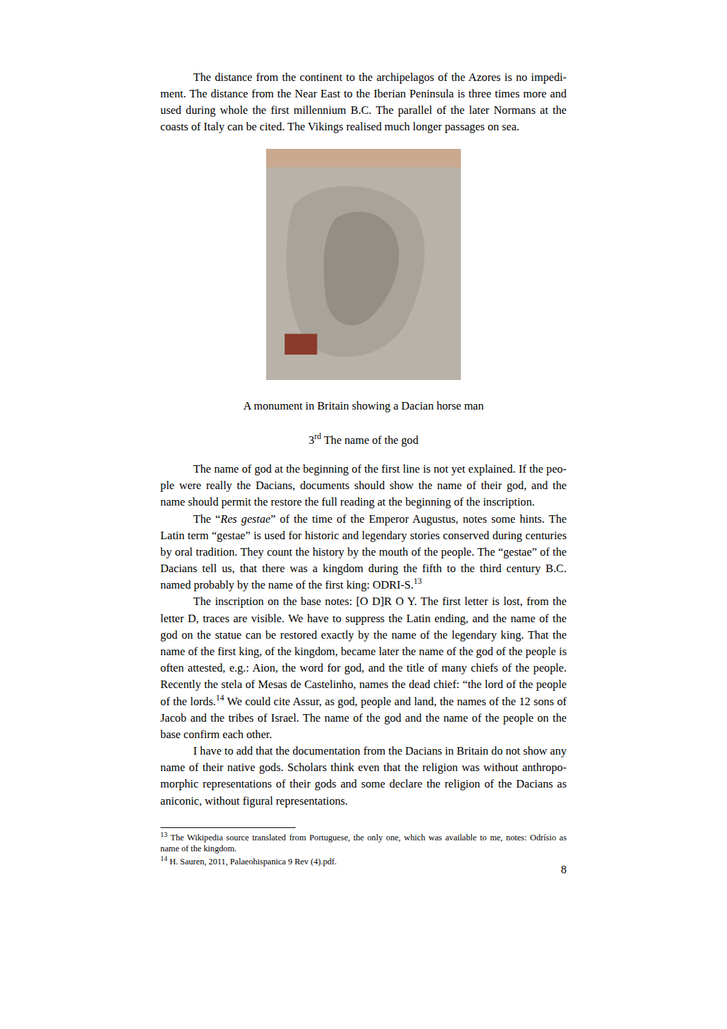The distance from the continent to the archipelagos of the Azores is no impediment. The distance from the Near East to the Iberian Peninsula is three times more and used during whole the first millennium B.C. The parallel of the later Normans at the coasts of Italy can be cited. The Vikings realised much longer passages on sea.
A monument in Britain showing a Dacian horse man
3rd The name of the god
The name of god at the beginning of the first line is not yet explained. If the people were really the Dacians, documents should show the name of their god, and the name should permit the restore the full reading at the beginning of the inscription.
The “Res gestae” of the time of the Emperor Augustus, notes some hints. The Latin term “gestae” is used for historic and legendary stories conserved during centuries by oral tradition. They count the history by the mouth of the people. The “gestae” of the Dacians tell us, that there was a kingdom during the fifth to the third century B.C. named probably by the name of the first king: ODRI-S.13
The inscription on the base notes: [O D]R O Y. The first letter is lost, from the letter D, traces are visible. We have to suppress the Latin ending, and the name of the god on the statue can be restored exactly by the name of the legendary king. That the name of the first king, of the kingdom, became later the name of the god of the people is often attested, e.g.: Aion, the word for god, and the title of many chiefs of the people. Recently the stela of Mesas de Castelinho, names the dead chief: “the lord of the people of the lords.14 We could cite Assur, as god, people and land, the names of the 12 sons of Jacob and the tribes of Israel. The name of the god and the name of the people on the base confirm each other.
I have to add that the documentation from the Dacians in Britain do not show any name of their native gods. Scholars think even that the religion was without anthropomorphic representations of their gods and some declare the religion of the Dacians as aniconic, without figural representations.
13 The Wikipedia source translated from Portuguese, the only one, which was available to me, notes: Odrísio as name of the kingdom.
14 H. Sauren, 2011, Palaeohispanica 9 Rev (4).pdf.
8